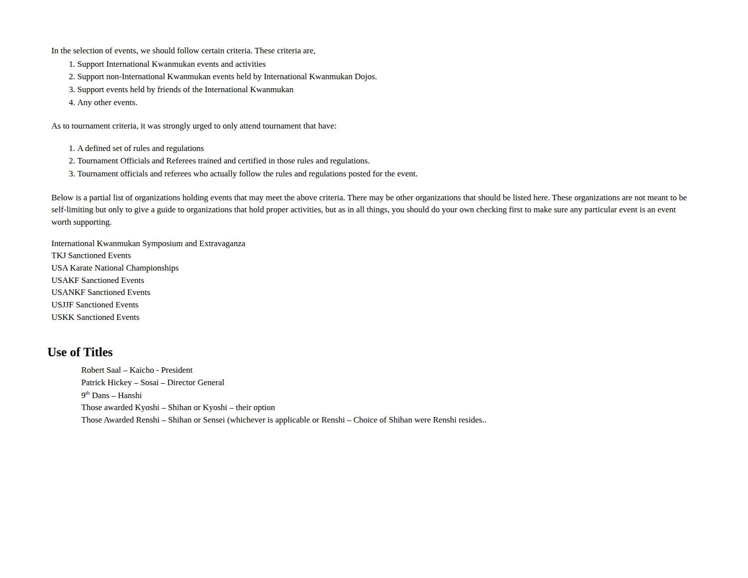In the selection of events, we should follow certain criteria. These criteria are,
Support International Kwanmukan events and activities
Support non-International Kwanmukan events held by International Kwanmukan Dojos.
Support events held by friends of the International Kwanmukan
Any other events.
As to tournament criteria, it was strongly urged to only attend tournament that have:
A defined set of rules and regulations
Tournament Officials and Referees trained and certified in those rules and regulations.
Tournament officials and referees who actually follow the rules and regulations posted for the event.
Below is a partial list of organizations holding events that may meet the above criteria. There may be other organizations that should be listed here. These organizations are not meant to be self-limiting but only to give a guide to organizations that hold proper activities, but as in all things, you should do your own checking first to make sure any particular event is an event worth supporting.
International Kwanmukan Symposium and Extravaganza
TKJ Sanctioned Events
USA Karate National Championships
USAKF Sanctioned Events
USANKF Sanctioned Events
USJJF Sanctioned Events
USKK Sanctioned Events
Use of Titles
Robert Saal – Kaicho - President
Patrick Hickey – Sosai – Director General
9th Dans – Hanshi
Those awarded Kyoshi – Shihan or Kyoshi – their option
Those Awarded Renshi – Shihan or Sensei (whichever is applicable or Renshi – Choice of Shihan were Renshi resides..